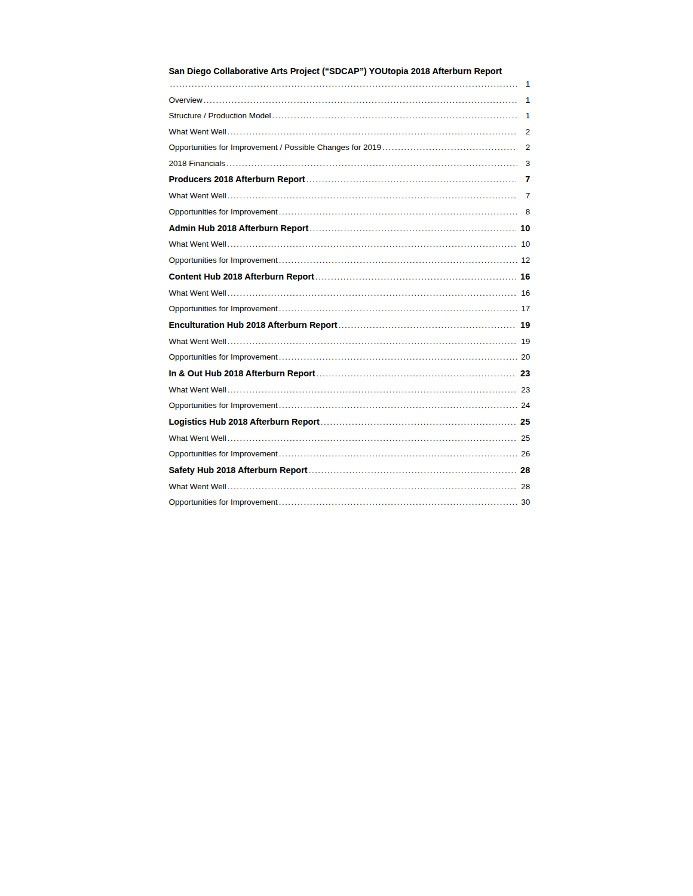San Diego Collaborative Arts Project (“SDCAP”) YOUtopia 2018 Afterburn Report
.................................................................................................................................. 1
Overview ................................................................................................................................. 1
Structure / Production Model ................................................................................................... 1
What Went Well ..................................................................................................................... 2
Opportunities for Improvement / Possible Changes for 2019 .................................................... 2
2018 Financials ..................................................................................................................... 3
Producers 2018 Afterburn Report ................................................................................... 7
What Went Well ..................................................................................................................... 7
Opportunities for Improvement ................................................................................................. 8
Admin Hub 2018 Afterburn Report ................................................................................. 10
What Went Well ..................................................................................................................... 10
Opportunities for Improvement ................................................................................................. 12
Content Hub 2018 Afterburn Report ............................................................................. 16
What Went Well ..................................................................................................................... 16
Opportunities for Improvement ................................................................................................. 17
Enculturation Hub 2018 Afterburn Report ..................................................................... 19
What Went Well ..................................................................................................................... 19
Opportunities for Improvement ................................................................................................. 20
In & Out Hub 2018 Afterburn Report ............................................................................. 23
What Went Well ..................................................................................................................... 23
Opportunities for Improvement ................................................................................................. 24
Logistics Hub 2018 Afterburn Report ........................................................................... 25
What Went Well ..................................................................................................................... 25
Opportunities for Improvement ................................................................................................. 26
Safety Hub 2018 Afterburn Report ................................................................................. 28
What Went Well ..................................................................................................................... 28
Opportunities for Improvement ................................................................................................. 30